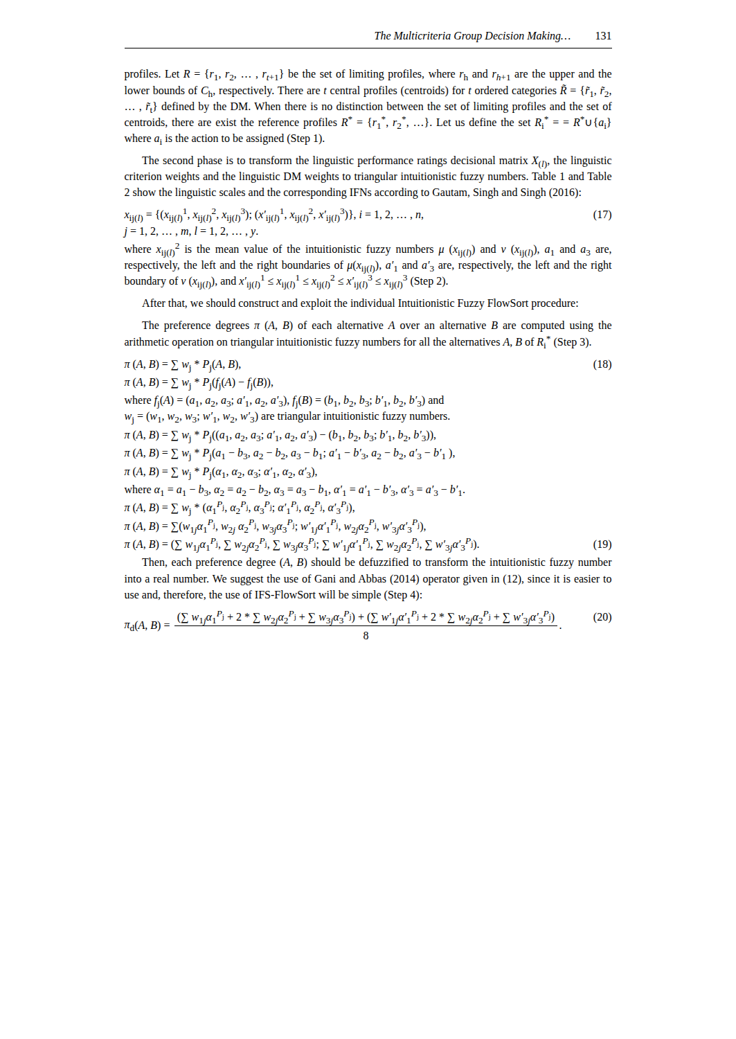The Multicriteria Group Decision Making…131
profiles. Let R = {r1, r2, … , rt+1} be the set of limiting profiles, where rh and rh+1 are the upper and the lower bounds of Ch, respectively. There are t central profiles (centroids) for t ordered categories R̃ = {r̃1, r̃2, … , r̃t} defined by the DM. When there is no distinction between the set of limiting profiles and the set of centroids, there are exist the reference profiles R* = {r1*, r2*, …}. Let us define the set Ri* = = R*∪{ai} where ai is the action to be assigned (Step 1).
The second phase is to transform the linguistic performance ratings decisional matrix X(l), the linguistic criterion weights and the linguistic DM weights to triangular intuitionistic fuzzy numbers. Table 1 and Table 2 show the linguistic scales and the corresponding IFNs according to Gautam, Singh and Singh (2016):
(17) xij(l) = {(xij(l)1, xij(l)2, xij(l)3); (x′ij(l)1, xij(l)2, x′ij(l)3)}, i = 1, 2, … , n,
j = 1, 2, … , m, l = 1, 2, … , y.
where xij(l)2 is the mean value of the intuitionistic fuzzy numbers μ (xij(l)) and ν (xij(l)), a1 and a3 are, respectively, the left and the right boundaries of μ(xij(l)), a′1 and a′3 are, respectively, the left and the right boundary of ν (xij(l)), and x′ij(l)1 ≤ xij(l)1 ≤ xij(l)2 ≤ x′ij(l)3 ≤ xij(l)3 (Step 2).
After that, we should construct and exploit the individual Intuitionistic Fuzzy FlowSort procedure:
The preference degrees π (A, B) of each alternative A over an alternative B are computed using the arithmetic operation on triangular intuitionistic fuzzy numbers for all the alternatives A, B of Ri* (Step 3).
(18) π (A, B) = ∑ wj * Pj(A, B),
π (A, B) = ∑ wj * Pj(fj(A) − fj(B)),
where fj(A) = (a1, a2, a3; a′1, a2, a′3), fj(B) = (b1, b2, b3; b′1, b2, b′3) and
wj = (w1, w2, w3; w′1, w2, w′3) are triangular intuitionistic fuzzy numbers.
π (A, B) = ∑ wj * Pj((a1, a2, a3; a′1, a2, a′3) − (b1, b2, b3; b′1, b2, b′3)),
π (A, B) = ∑ wj * Pj(a1 − b3, a2 − b2, a3 − b1; a′1 − b′3, a2 − b2, a′3 − b′1 ),
π (A, B) = ∑ wj * Pj(α1, α2, α3; α′1, α2, α′3),
where α1 = a1 − b3, α2 = a2 − b2, α3 = a3 − b1, α′1 = a′1 − b′3, α′3 = a′3 − b′1.
π (A, B) = ∑ wj * (α1Pj, α2Pj, α3Pj; α′1Pj, α2Pj, α′3Pj),
π (A, B) = ∑(w1jα1Pj, w2j α2Pj, w3jα3Pj; w′1jα′1Pj, w2jα2Pj, w′3jα′3Pj),
(19) π (A, B) = (∑ w1jα1Pj, ∑ w2jα2Pj, ∑ w3jα3Pj; ∑ w′1jα′1Pj, ∑ w2jα2Pj, ∑ w′3jα′3Pj).
Then, each preference degree (A, B) should be defuzzified to transform the intuitionistic fuzzy number into a real number. We suggest the use of Gani and Abbas (2014) operator given in (12), since it is easier to use and, therefore, the use of IFS-FlowSort will be simple (Step 4):
(20) πd(A, B) = (∑ w1jα1Pj + 2 * ∑ w2jα2Pj + ∑ w3jα3Pj) + (∑ w′1jα′1Pj + 2 * ∑ w2jα2Pj + ∑ w′3jα′3Pj) 8 .